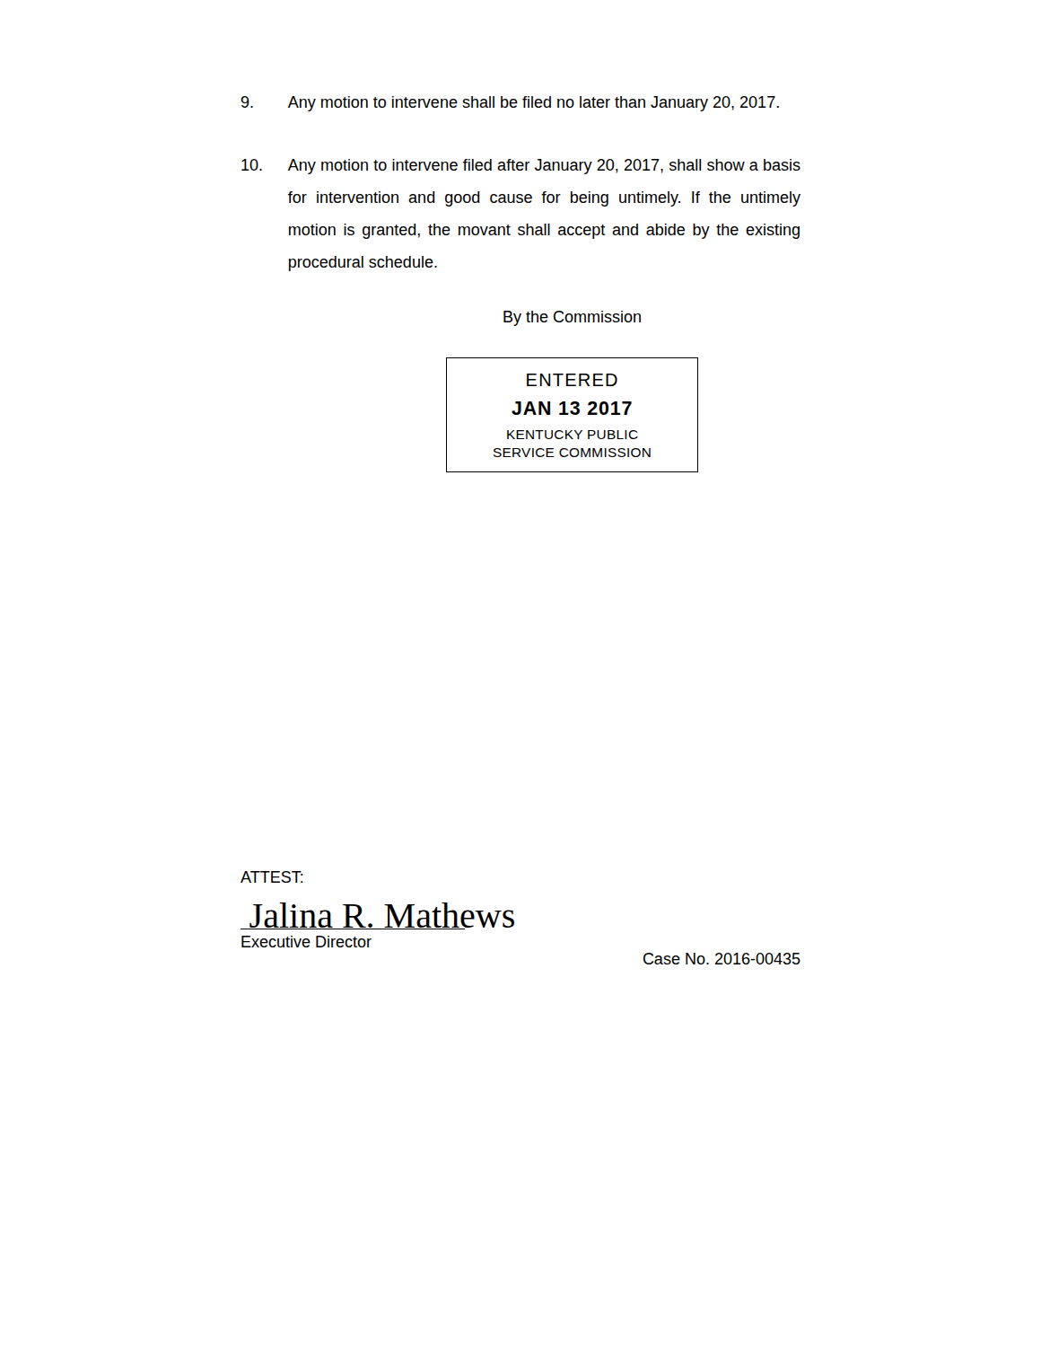9.
Any motion to intervene shall be filed no later than January 20, 2017.
10.
Any motion to intervene filed after January 20, 2017, shall show a basis for intervention and good cause for being untimely. If the untimely motion is granted, the movant shall accept and abide by the existing procedural schedule.
By the Commission
ENTERED
JAN 13 2017
KENTUCKY PUBLIC
SERVICE COMMISSION
ATTEST:
Jalina R. Mathews
Executive Director
Case No. 2016-00435